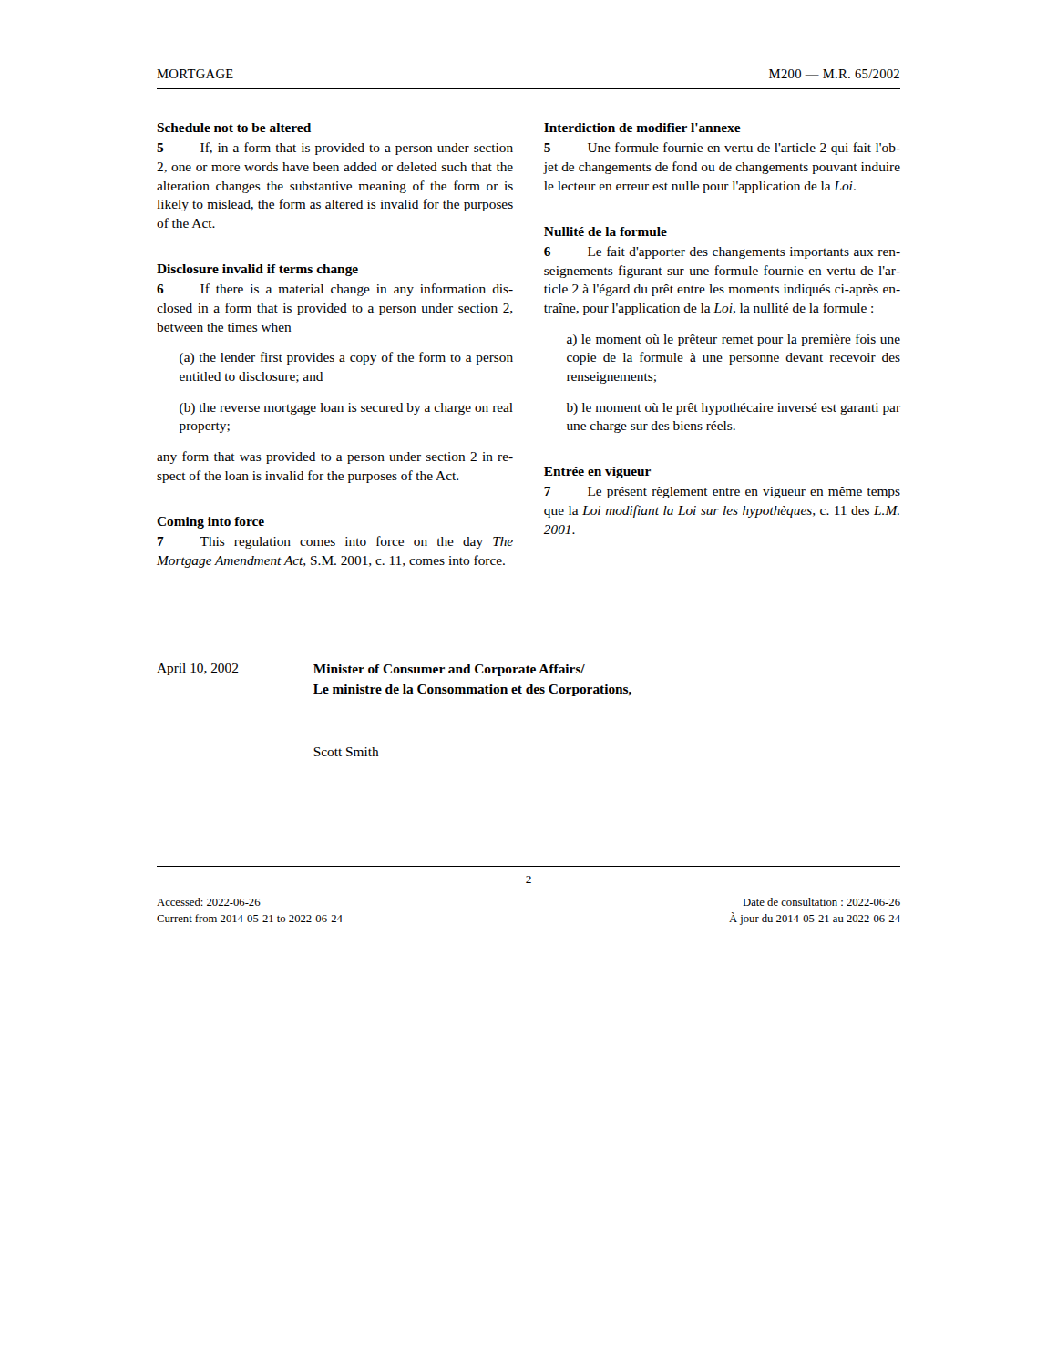MORTGAGE M200 — M.R. 65/2002
Schedule not to be altered
5 If, in a form that is provided to a person under section 2, one or more words have been added or deleted such that the alteration changes the substantive meaning of the form or is likely to mislead, the form as altered is invalid for the purposes of the Act.
Disclosure invalid if terms change
6 If there is a material change in any information disclosed in a form that is provided to a person under section 2, between the times when
(a) the lender first provides a copy of the form to a person entitled to disclosure; and
(b) the reverse mortgage loan is secured by a charge on real property;
any form that was provided to a person under section 2 in respect of the loan is invalid for the purposes of the Act.
Coming into force
7 This regulation comes into force on the day The Mortgage Amendment Act, S.M. 2001, c. 11, comes into force.
Interdiction de modifier l'annexe
5 Une formule fournie en vertu de l'article 2 qui fait l'objet de changements de fond ou de changements pouvant induire le lecteur en erreur est nulle pour l'application de la Loi.
Nullité de la formule
6 Le fait d'apporter des changements importants aux renseignements figurant sur une formule fournie en vertu de l'article 2 à l'égard du prêt entre les moments indiqués ci-après entraîne, pour l'application de la Loi, la nullité de la formule :
a) le moment où le prêteur remet pour la première fois une copie de la formule à une personne devant recevoir des renseignements;
b) le moment où le prêt hypothécaire inversé est garanti par une charge sur des biens réels.
Entrée en vigueur
7 Le présent règlement entre en vigueur en même temps que la Loi modifiant la Loi sur les hypothèques, c. 11 des L.M. 2001.
April 10, 2002
Minister of Consumer and Corporate Affairs/
Le ministre de la Consommation et des Corporations,
Scott Smith
2
Accessed: 2022-06-26
Current from 2014-05-21 to 2022-06-24
Date de consultation : 2022-06-26
À jour du 2014-05-21 au 2022-06-24